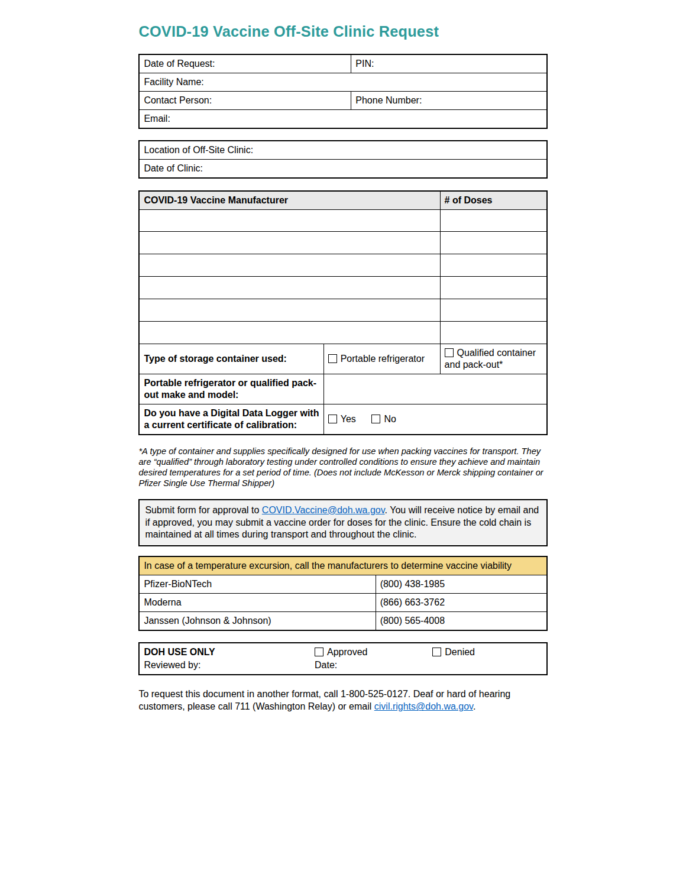COVID-19 Vaccine Off-Site Clinic Request
| Date of Request: | PIN: |
| Facility Name: |
| Contact Person: | Phone Number: |
| Email: |
| Location of Off-Site Clinic: |
| Date of Clinic: |
| COVID-19 Vaccine Manufacturer | # of Doses |
| Type of storage container used: | Portable refrigerator | Qualified container and pack-out* |
| Portable refrigerator or qualified pack-out make and model: | |
| Do you have a Digital Data Logger with a current certificate of calibration: | Yes No |
*A type of container and supplies specifically designed for use when packing vaccines for transport. They are “qualified” through laboratory testing under controlled conditions to ensure they achieve and maintain desired temperatures for a set period of time. (Does not include McKesson or Merck shipping container or Pfizer Single Use Thermal Shipper)
Submit form for approval to COVID.Vaccine@doh.wa.gov. You will receive notice by email and if approved, you may submit a vaccine order for doses for the clinic. Ensure the cold chain is maintained at all times during transport and throughout the clinic.
| In case of a temperature excursion, call the manufacturers to determine vaccine viability |
| Pfizer-BioNTech | (800) 438-1985 |
| Moderna | (866) 663-3762 |
| Janssen (Johnson & Johnson) | (800) 565-4008 |
| DOH USE ONLY | Approved | Denied |
| Reviewed by: | Date: |
To request this document in another format, call 1-800-525-0127. Deaf or hard of hearing customers, please call 711 (Washington Relay) or email civil.rights@doh.wa.gov.